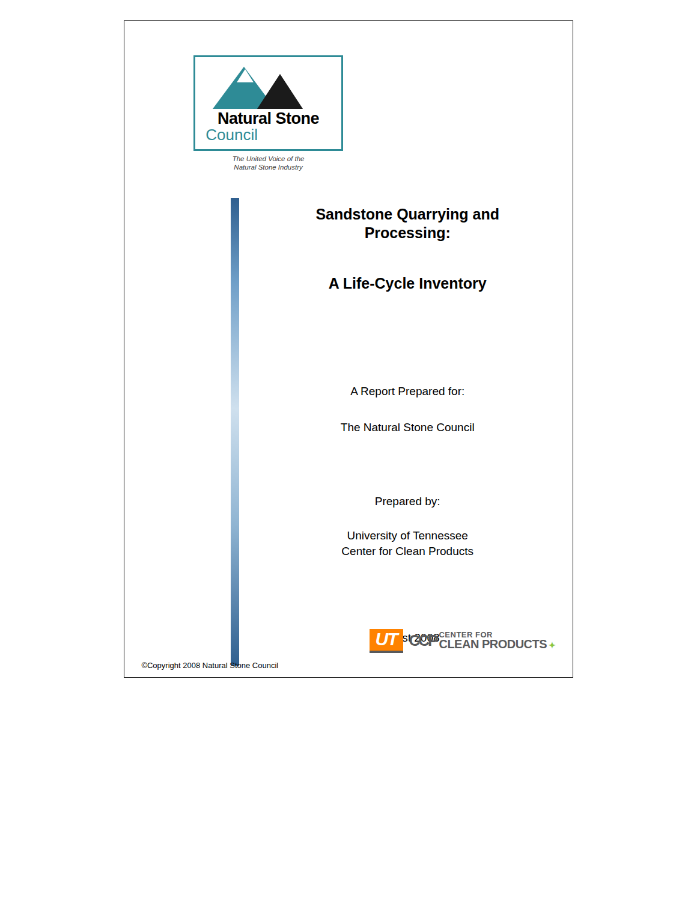Natural Stone
Council
The United Voice of the
Natural Stone Industry
Sandstone Quarrying and Processing:
A Life-Cycle Inventory
A Report Prepared for:
The Natural Stone Council
Prepared by:
University of Tennessee
Center for Clean Products
August 2008
UT
CCP
CENTER FOR
CLEAN PRODUCTS✦
©Copyright 2008 Natural Stone Council